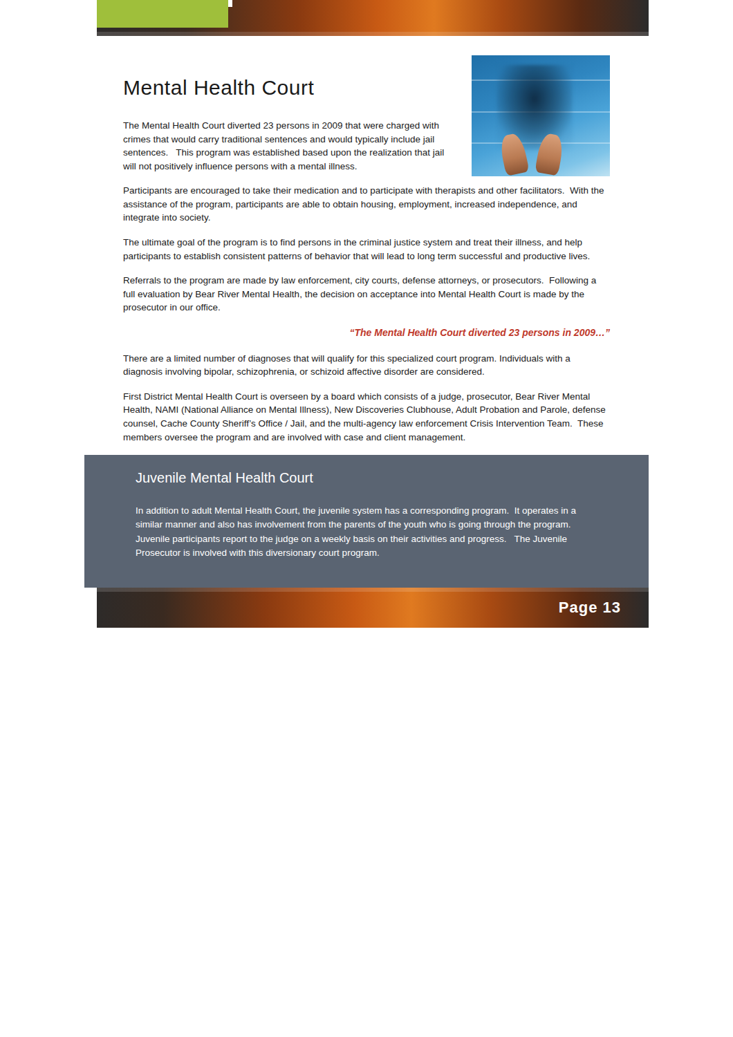Mental Health Court
The Mental Health Court diverted 23 persons in 2009 that were charged with crimes that would carry traditional sentences and would typically include jail sentences. This program was established based upon the realization that jail will not positively influence persons with a mental illness.
Participants are encouraged to take their medication and to participate with therapists and other facilitators. With the assistance of the program, participants are able to obtain housing, employment, increased independence, and integrate into society.
The ultimate goal of the program is to find persons in the criminal justice system and treat their illness, and help participants to establish consistent patterns of behavior that will lead to long term successful and productive lives.
Referrals to the program are made by law enforcement, city courts, defense attorneys, or prosecutors. Following a full evaluation by Bear River Mental Health, the decision on acceptance into Mental Health Court is made by the prosecutor in our office.
“The Mental Health Court diverted 23 persons in 2009…”
There are a limited number of diagnoses that will qualify for this specialized court program. Individuals with a diagnosis involving bipolar, schizophrenia, or schizoid affective disorder are considered.
First District Mental Health Court is overseen by a board which consists of a judge, prosecutor, Bear River Mental Health, NAMI (National Alliance on Mental Illness), New Discoveries Clubhouse, Adult Probation and Parole, defense counsel, Cache County Sheriff’s Office / Jail, and the multi-agency law enforcement Crisis Intervention Team. These members oversee the program and are involved with case and client management.
Juvenile Mental Health Court
In addition to adult Mental Health Court, the juvenile system has a corresponding program. It operates in a similar manner and also has involvement from the parents of the youth who is going through the program. Juvenile participants report to the judge on a weekly basis on their activities and progress. The Juvenile Prosecutor is involved with this diversionary court program.
Page 13